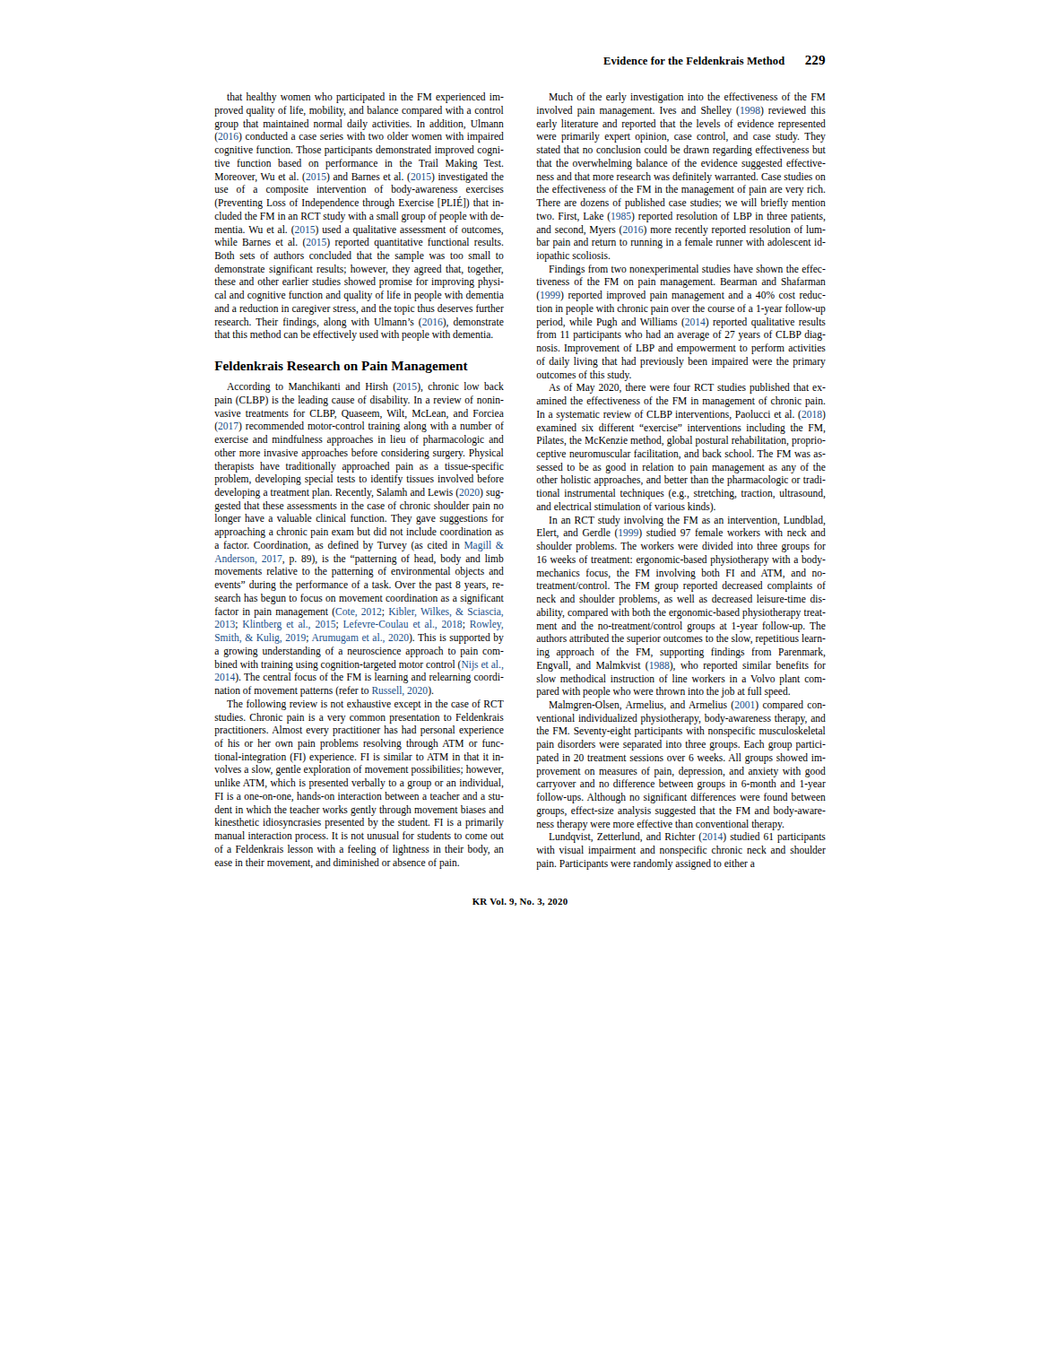Evidence for the Feldenkrais Method 229
that healthy women who participated in the FM experienced improved quality of life, mobility, and balance compared with a control group that maintained normal daily activities. In addition, Ulmann (2016) conducted a case series with two older women with impaired cognitive function. Those participants demonstrated improved cognitive function based on performance in the Trail Making Test. Moreover, Wu et al. (2015) and Barnes et al. (2015) investigated the use of a composite intervention of body-awareness exercises (Preventing Loss of Independence through Exercise [PLIÉ]) that included the FM in an RCT study with a small group of people with dementia. Wu et al. (2015) used a qualitative assessment of outcomes, while Barnes et al. (2015) reported quantitative functional results. Both sets of authors concluded that the sample was too small to demonstrate significant results; however, they agreed that, together, these and other earlier studies showed promise for improving physical and cognitive function and quality of life in people with dementia and a reduction in caregiver stress, and the topic thus deserves further research. Their findings, along with Ulmann’s (2016), demonstrate that this method can be effectively used with people with dementia.
Feldenkrais Research on Pain Management
According to Manchikanti and Hirsh (2015), chronic low back pain (CLBP) is the leading cause of disability. In a review of noninvasive treatments for CLBP, Quaseem, Wilt, McLean, and Forciea (2017) recommended motor-control training along with a number of exercise and mindfulness approaches in lieu of pharmacologic and other more invasive approaches before considering surgery. Physical therapists have traditionally approached pain as a tissue-specific problem, developing special tests to identify tissues involved before developing a treatment plan. Recently, Salamh and Lewis (2020) suggested that these assessments in the case of chronic shoulder pain no longer have a valuable clinical function. They gave suggestions for approaching a chronic pain exam but did not include coordination as a factor. Coordination, as defined by Turvey (as cited in Magill & Anderson, 2017, p. 89), is the “patterning of head, body and limb movements relative to the patterning of environmental objects and events” during the performance of a task. Over the past 8 years, research has begun to focus on movement coordination as a significant factor in pain management (Cote, 2012; Kibler, Wilkes, & Sciascia, 2013; Klintberg et al., 2015; Lefevre-Coulau et al., 2018; Rowley, Smith, & Kulig, 2019; Arumugam et al., 2020). This is supported by a growing understanding of a neuroscience approach to pain combined with training using cognition-targeted motor control (Nijs et al., 2014). The central focus of the FM is learning and relearning coordination of movement patterns (refer to Russell, 2020).
The following review is not exhaustive except in the case of RCT studies. Chronic pain is a very common presentation to Feldenkrais practitioners. Almost every practitioner has had personal experience of his or her own pain problems resolving through ATM or functional-integration (FI) experience. FI is similar to ATM in that it involves a slow, gentle exploration of movement possibilities; however, unlike ATM, which is presented verbally to a group or an individual, FI is a one-on-one, hands-on interaction between a teacher and a student in which the teacher works gently through movement biases and kinesthetic idiosyncrasies presented by the student. FI is a primarily manual interaction process. It is not unusual for students to come out of a Feldenkrais lesson with a feeling of lightness in their body, an ease in their movement, and diminished or absence of pain.
Much of the early investigation into the effectiveness of the FM involved pain management. Ives and Shelley (1998) reviewed this early literature and reported that the levels of evidence represented were primarily expert opinion, case control, and case study. They stated that no conclusion could be drawn regarding effectiveness but that the overwhelming balance of the evidence suggested effectiveness and that more research was definitely warranted. Case studies on the effectiveness of the FM in the management of pain are very rich. There are dozens of published case studies; we will briefly mention two. First, Lake (1985) reported resolution of LBP in three patients, and second, Myers (2016) more recently reported resolution of lumbar pain and return to running in a female runner with adolescent idiopathic scoliosis.
Findings from two nonexperimental studies have shown the effectiveness of the FM on pain management. Bearman and Shafarman (1999) reported improved pain management and a 40% cost reduction in people with chronic pain over the course of a 1-year follow-up period, while Pugh and Williams (2014) reported qualitative results from 11 participants who had an average of 27 years of CLBP diagnosis. Improvement of LBP and empowerment to perform activities of daily living that had previously been impaired were the primary outcomes of this study.
As of May 2020, there were four RCT studies published that examined the effectiveness of the FM in management of chronic pain. In a systematic review of CLBP interventions, Paolucci et al. (2018) examined six different “exercise” interventions including the FM, Pilates, the McKenzie method, global postural rehabilitation, proprioceptive neuromuscular facilitation, and back school. The FM was assessed to be as good in relation to pain management as any of the other holistic approaches, and better than the pharmacologic or traditional instrumental techniques (e.g., stretching, traction, ultrasound, and electrical stimulation of various kinds).
In an RCT study involving the FM as an intervention, Lundblad, Elert, and Gerdle (1999) studied 97 female workers with neck and shoulder problems. The workers were divided into three groups for 16 weeks of treatment: ergonomic-based physiotherapy with a body-mechanics focus, the FM involving both FI and ATM, and no-treatment/control. The FM group reported decreased complaints of neck and shoulder problems, as well as decreased leisure-time disability, compared with both the ergonomic-based physiotherapy treatment and the no-treatment/control groups at 1-year follow-up. The authors attributed the superior outcomes to the slow, repetitious learning approach of the FM, supporting findings from Parenmark, Engvall, and Malmkvist (1988), who reported similar benefits for slow methodical instruction of line workers in a Volvo plant compared with people who were thrown into the job at full speed.
Malmgren-Olsen, Armelius, and Armelius (2001) compared conventional individualized physiotherapy, body-awareness therapy, and the FM. Seventy-eight participants with nonspecific musculoskeletal pain disorders were separated into three groups. Each group participated in 20 treatment sessions over 6 weeks. All groups showed improvement on measures of pain, depression, and anxiety with good carryover and no difference between groups in 6-month and 1-year follow-ups. Although no significant differences were found between groups, effect-size analysis suggested that the FM and body-awareness therapy were more effective than conventional therapy.
Lundqvist, Zetterlund, and Richter (2014) studied 61 participants with visual impairment and nonspecific chronic neck and shoulder pain. Participants were randomly assigned to either a
KR Vol. 9, No. 3, 2020